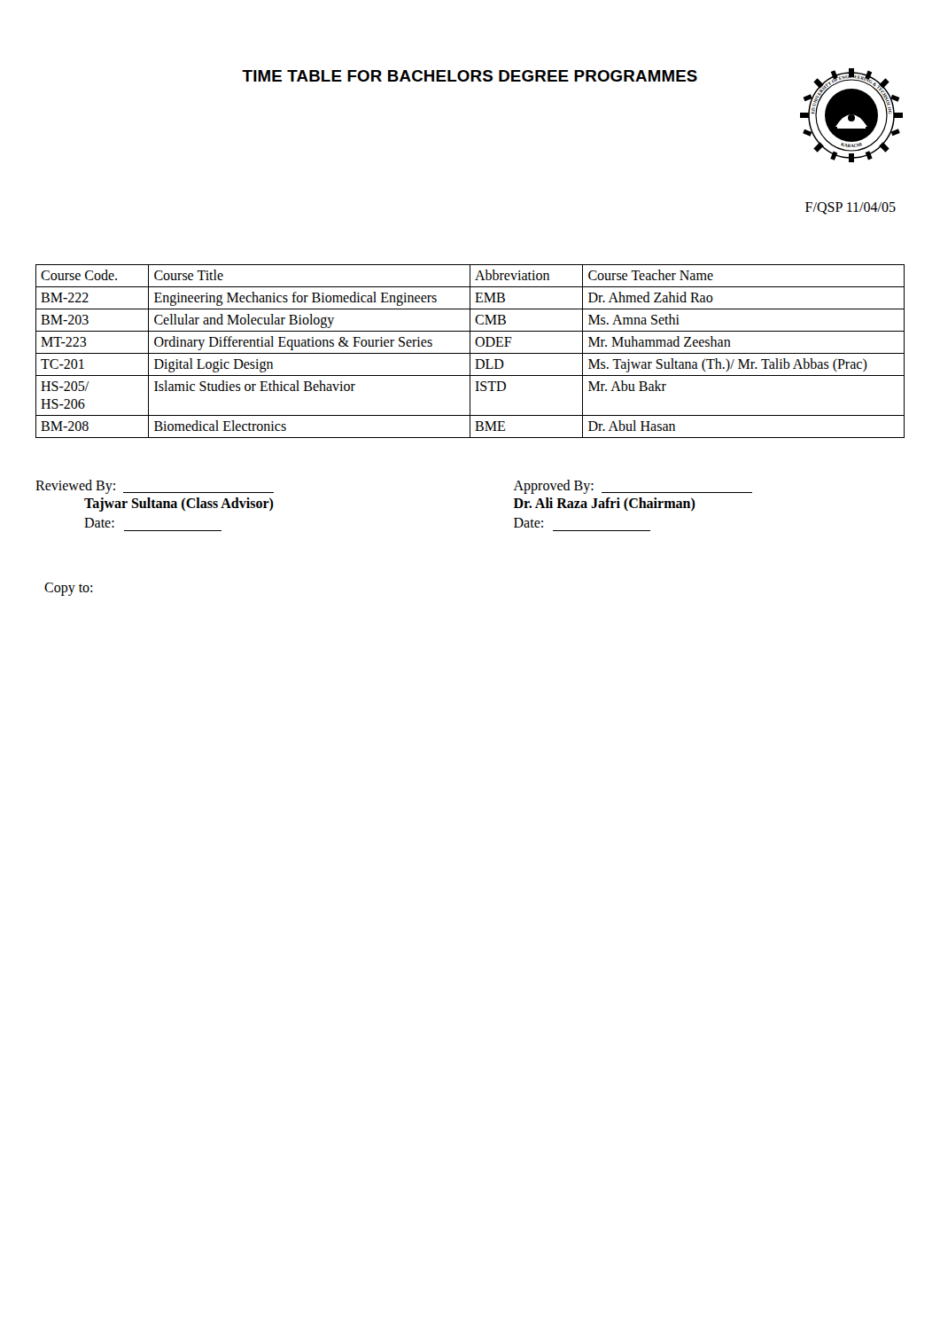NED UNIVERSITY OF ENGINEERING & TECHNOLOGY KARACHI
TIME TABLE FOR BACHELORS DEGREE PROGRAMMES
F/QSP 11/04/05
| Course Code. | Course Title | Abbreviation | Course Teacher Name |
| --- | --- | --- | --- |
| BM-222 | Engineering Mechanics for Biomedical Engineers | EMB | Dr. Ahmed Zahid Rao |
| BM-203 | Cellular and Molecular Biology | CMB | Ms. Amna Sethi |
| MT-223 | Ordinary Differential Equations & Fourier Series | ODEF | Mr. Muhammad Zeeshan |
| TC-201 | Digital Logic Design | DLD | Ms. Tajwar Sultana (Th.)/ Mr. Talib Abbas (Prac) |
| HS-205/ HS-206 | Islamic Studies or Ethical Behavior | ISTD | Mr. Abu Bakr |
| BM-208 | Biomedical Electronics | BME | Dr. Abul Hasan |
| Reviewed By: Tajwar Sultana (Class Advisor) Date: | Approved By: Dr. Ali Raza Jafri (Chairman) Date: |
Copy to: